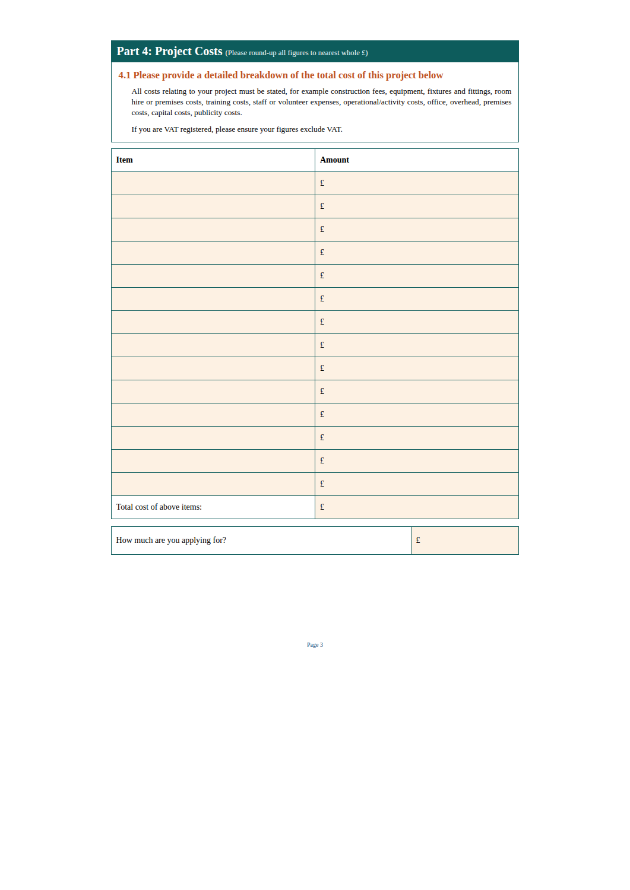Part 4: Project Costs (Please round-up all figures to nearest whole £)
4.1 Please provide a detailed breakdown of the total cost of this project below
All costs relating to your project must be stated, for example construction fees, equipment, fixtures and fittings, room hire or premises costs, training costs, staff or volunteer expenses, operational/activity costs, office, overhead, premises costs, capital costs, publicity costs.
If you are VAT registered, please ensure your figures exclude VAT.
| Item | Amount |
| --- | --- |
| | £ |
| | £ |
| | £ |
| | £ |
| | £ |
| | £ |
| | £ |
| | £ |
| | £ |
| | £ |
| | £ |
| | £ |
| | £ |
| | £ |
| Total cost of above items: | £ |
| How much are you applying for? | £ |
Page 3